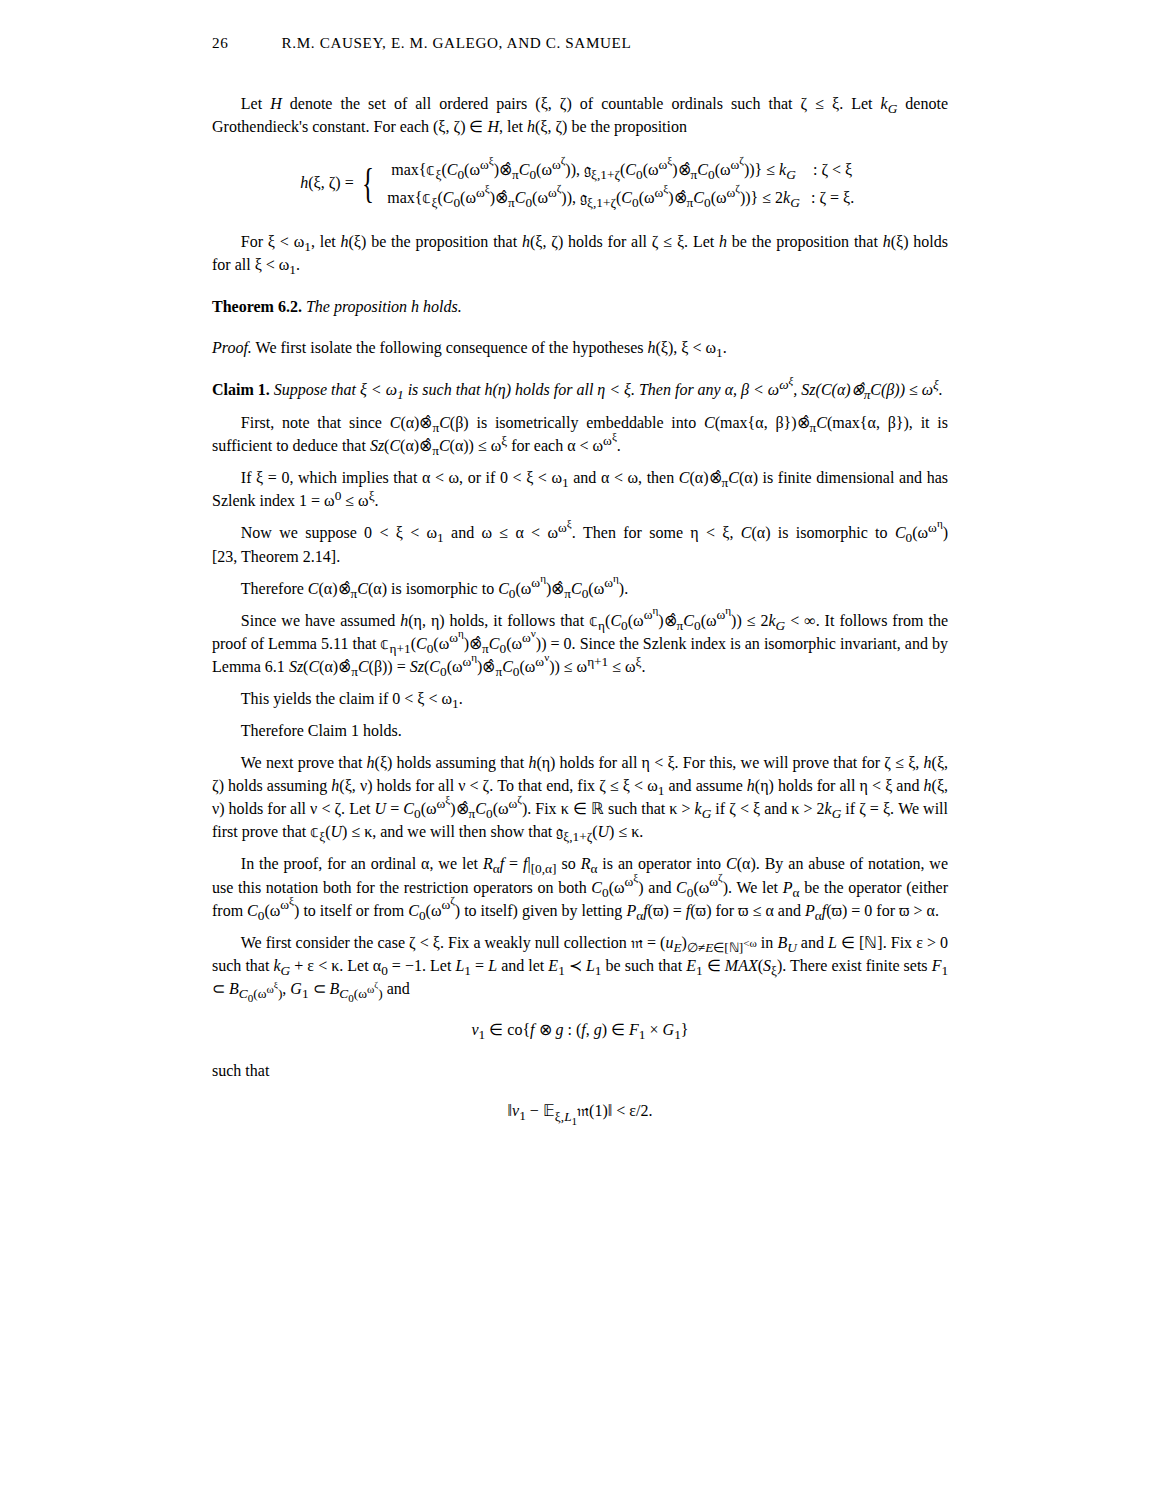26 R.M. CAUSEY, E. M. GALEGO, AND C. SAMUEL
Let H denote the set of all ordered pairs (ξ, ζ) of countable ordinals such that ζ ≤ ξ. Let kG denote Grothendieck's constant. For each (ξ, ζ) ∈ H, let h(ξ, ζ) be the proposition
h(ξ, ζ) = {
| max{𝕔 ξ ( C 0 (ω ω ξ )⊗̂ π C 0 (ω ω ζ )), 𝔤 ξ,1+ζ ( C 0 (ω ω ξ )⊗̂ π C 0 (ω ω ζ ))} ≤ k G | : ζ < ξ |
| max{𝕔 ξ ( C 0 (ω ω ξ )⊗̂ π C 0 (ω ω ζ )), 𝔤 ξ,1+ζ ( C 0 (ω ω ξ )⊗̂ π C 0 (ω ω ζ ))} ≤ 2 k G | : ζ = ξ. |
For ξ < ω1, let h(ξ) be the proposition that h(ξ, ζ) holds for all ζ ≤ ξ. Let h be the proposition that h(ξ) holds for all ξ < ω1.
Theorem 6.2. The proposition h holds.
Proof. We first isolate the following consequence of the hypotheses h(ξ), ξ < ω1.
Claim 1. Suppose that ξ < ω1 is such that h(η) holds for all η < ξ. Then for any α, β < ωωξ, Sz(C(α)⊗̂πC(β)) ≤ ωξ.
First, note that since C(α)⊗̂πC(β) is isometrically embeddable into C(max{α, β})⊗̂πC(max{α, β}), it is sufficient to deduce that Sz(C(α)⊗̂πC(α)) ≤ ωξ for each α < ωωξ.
If ξ = 0, which implies that α < ω, or if 0 < ξ < ω1 and α < ω, then C(α)⊗̂πC(α) is finite dimensional and has Szlenk index 1 = ω0 ≤ ωξ.
Now we suppose 0 < ξ < ω1 and ω ≤ α < ωωξ. Then for some η < ξ, C(α) is isomorphic to C0(ωωη) [23, Theorem 2.14].
Therefore C(α)⊗̂πC(α) is isomorphic to C0(ωωη)⊗̂πC0(ωωη).
Since we have assumed h(η, η) holds, it follows that 𝕔η(C0(ωωη)⊗̂πC0(ωωη)) ≤ 2kG < ∞. It follows from the proof of Lemma 5.11 that 𝕔η+1(C0(ωωη)⊗̂πC0(ωων)) = 0. Since the Szlenk index is an isomorphic invariant, and by Lemma 6.1 Sz(C(α)⊗̂πC(β)) = Sz(C0(ωωη)⊗̂πC0(ωων)) ≤ ωη+1 ≤ ωξ.
This yields the claim if 0 < ξ < ω1.
Therefore Claim 1 holds.
We next prove that h(ξ) holds assuming that h(η) holds for all η < ξ. For this, we will prove that for ζ ≤ ξ, h(ξ, ζ) holds assuming h(ξ, ν) holds for all ν < ζ. To that end, fix ζ ≤ ξ < ω1 and assume h(η) holds for all η < ξ and h(ξ, ν) holds for all ν < ζ. Let U = C0(ωωξ)⊗̂πC0(ωωζ). Fix κ ∈ ℝ such that κ > kG if ζ < ξ and κ > 2kG if ζ = ξ. We will first prove that 𝕔ξ(U) ≤ κ, and we will then show that 𝔤ξ,1+ζ(U) ≤ κ.
In the proof, for an ordinal α, we let Rαf = f|[0,α] so Rα is an operator into C(α). By an abuse of notation, we use this notation both for the restriction operators on both C0(ωωξ) and C0(ωωζ). We let Pα be the operator (either from C0(ωωξ) to itself or from C0(ωωζ) to itself) given by letting Pαf(ϖ) = f(ϖ) for ϖ ≤ α and Pαf(ϖ) = 0 for ϖ > α.
We first consider the case ζ < ξ. Fix a weakly null collection 𝔪 = (uE)∅≠E∈[ℕ]<ω in BU and L ∈ [ℕ]. Fix ε > 0 such that kG + ε < κ. Let α0 = −1. Let L1 = L and let E1 ≺ L1 be such that E1 ∈ MAX(Sξ). There exist finite sets F1 ⊂ BC0(ωωξ), G1 ⊂ BC0(ωωζ) and
v1 ∈ co{f ⊗ g : (f, g) ∈ F1 × G1}
such that
‖v1 − 𝔼ξ,L1𝔪(1)‖ < ε/2.